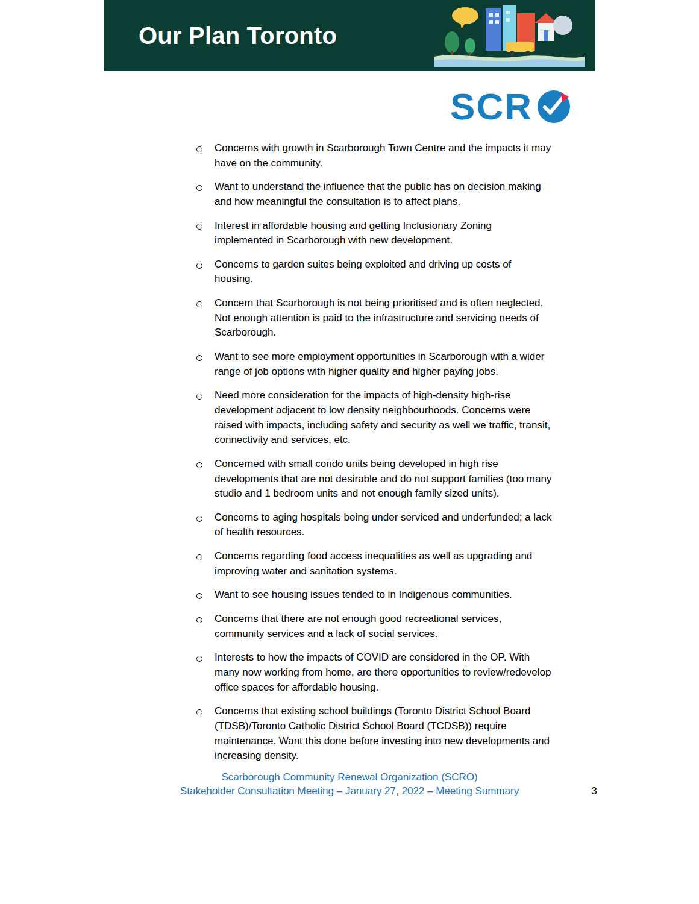Our Plan Toronto
SCR
Concerns with growth in Scarborough Town Centre and the impacts it may have on the community.
Want to understand the influence that the public has on decision making and how meaningful the consultation is to affect plans.
Interest in affordable housing and getting Inclusionary Zoning implemented in Scarborough with new development.
Concerns to garden suites being exploited and driving up costs of housing.
Concern that Scarborough is not being prioritised and is often neglected. Not enough attention is paid to the infrastructure and servicing needs of Scarborough.
Want to see more employment opportunities in Scarborough with a wider range of job options with higher quality and higher paying jobs.
Need more consideration for the impacts of high-density high-rise development adjacent to low density neighbourhoods. Concerns were raised with impacts, including safety and security as well we traffic, transit, connectivity and services, etc.
Concerned with small condo units being developed in high rise developments that are not desirable and do not support families (too many studio and 1 bedroom units and not enough family sized units).
Concerns to aging hospitals being under serviced and underfunded; a lack of health resources.
Concerns regarding food access inequalities as well as upgrading and improving water and sanitation systems.
Want to see housing issues tended to in Indigenous communities.
Concerns that there are not enough good recreational services, community services and a lack of social services.
Interests to how the impacts of COVID are considered in the OP. With many now working from home, are there opportunities to review/redevelop office spaces for affordable housing.
Concerns that existing school buildings (Toronto District School Board (TDSB)/Toronto Catholic District School Board (TCDSB)) require maintenance. Want this done before investing into new developments and increasing density.
Scarborough Community Renewal Organization (SCRO) Stakeholder Consultation Meeting – January 27, 2022 – Meeting Summary 3